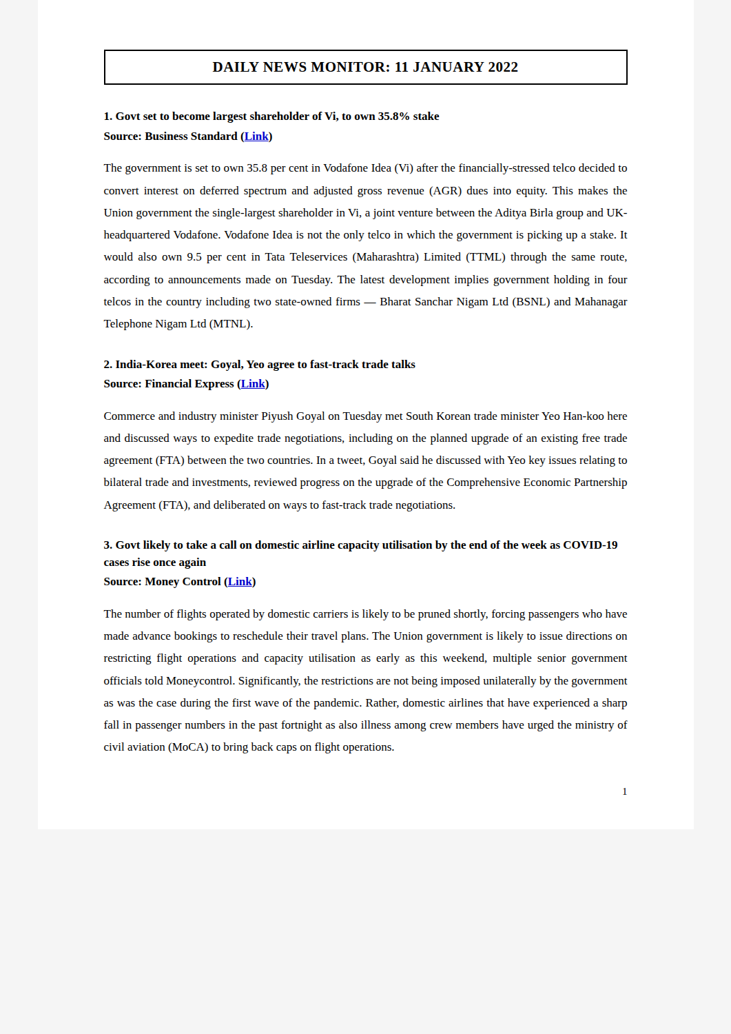DAILY NEWS MONITOR: 11 JANUARY 2022
1. Govt set to become largest shareholder of Vi, to own 35.8% stake
Source: Business Standard (Link)
The government is set to own 35.8 per cent in Vodafone Idea (Vi) after the financially-stressed telco decided to convert interest on deferred spectrum and adjusted gross revenue (AGR) dues into equity. This makes the Union government the single-largest shareholder in Vi, a joint venture between the Aditya Birla group and UK-headquartered Vodafone. Vodafone Idea is not the only telco in which the government is picking up a stake. It would also own 9.5 per cent in Tata Teleservices (Maharashtra) Limited (TTML) through the same route, according to announcements made on Tuesday. The latest development implies government holding in four telcos in the country including two state-owned firms — Bharat Sanchar Nigam Ltd (BSNL) and Mahanagar Telephone Nigam Ltd (MTNL).
2. India-Korea meet: Goyal, Yeo agree to fast-track trade talks
Source: Financial Express (Link)
Commerce and industry minister Piyush Goyal on Tuesday met South Korean trade minister Yeo Han-koo here and discussed ways to expedite trade negotiations, including on the planned upgrade of an existing free trade agreement (FTA) between the two countries. In a tweet, Goyal said he discussed with Yeo key issues relating to bilateral trade and investments, reviewed progress on the upgrade of the Comprehensive Economic Partnership Agreement (FTA), and deliberated on ways to fast-track trade negotiations.
3. Govt likely to take a call on domestic airline capacity utilisation by the end of the week as COVID-19 cases rise once again
Source: Money Control (Link)
The number of flights operated by domestic carriers is likely to be pruned shortly, forcing passengers who have made advance bookings to reschedule their travel plans. The Union government is likely to issue directions on restricting flight operations and capacity utilisation as early as this weekend, multiple senior government officials told Moneycontrol. Significantly, the restrictions are not being imposed unilaterally by the government as was the case during the first wave of the pandemic. Rather, domestic airlines that have experienced a sharp fall in passenger numbers in the past fortnight as also illness among crew members have urged the ministry of civil aviation (MoCA) to bring back caps on flight operations.
1